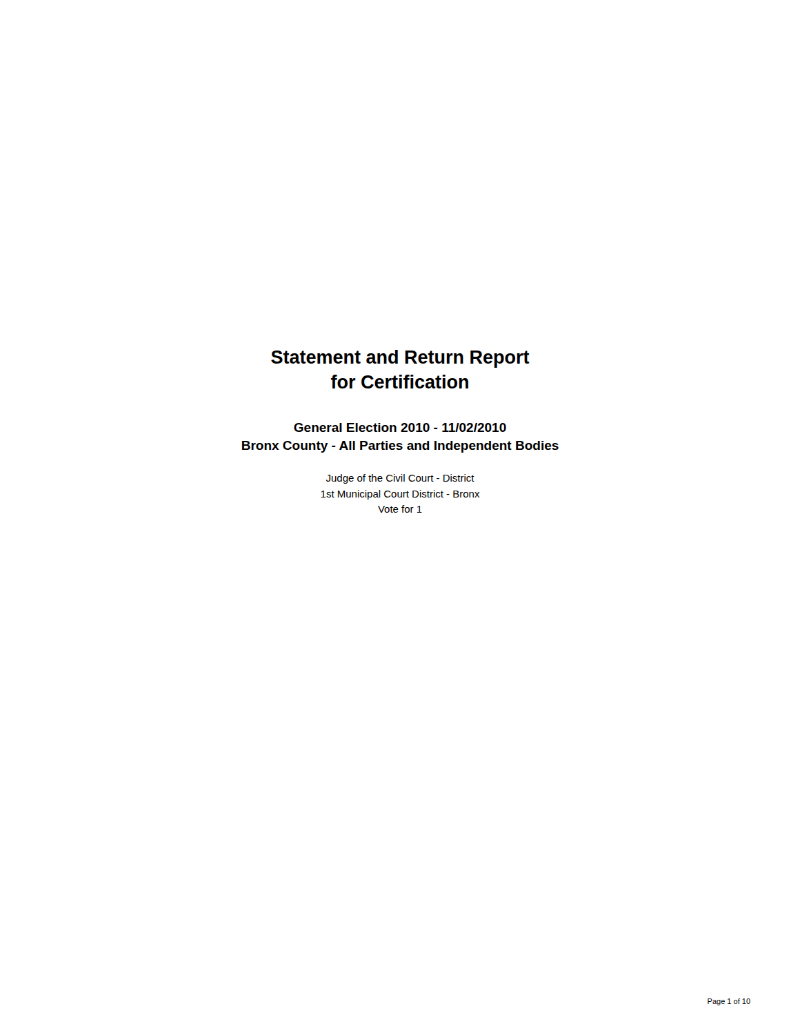Statement and Return Report
for Certification
General Election 2010 - 11/02/2010
Bronx County - All Parties and Independent Bodies
Judge of the Civil Court - District
1st Municipal Court District - Bronx
Vote for 1
Page 1 of 10